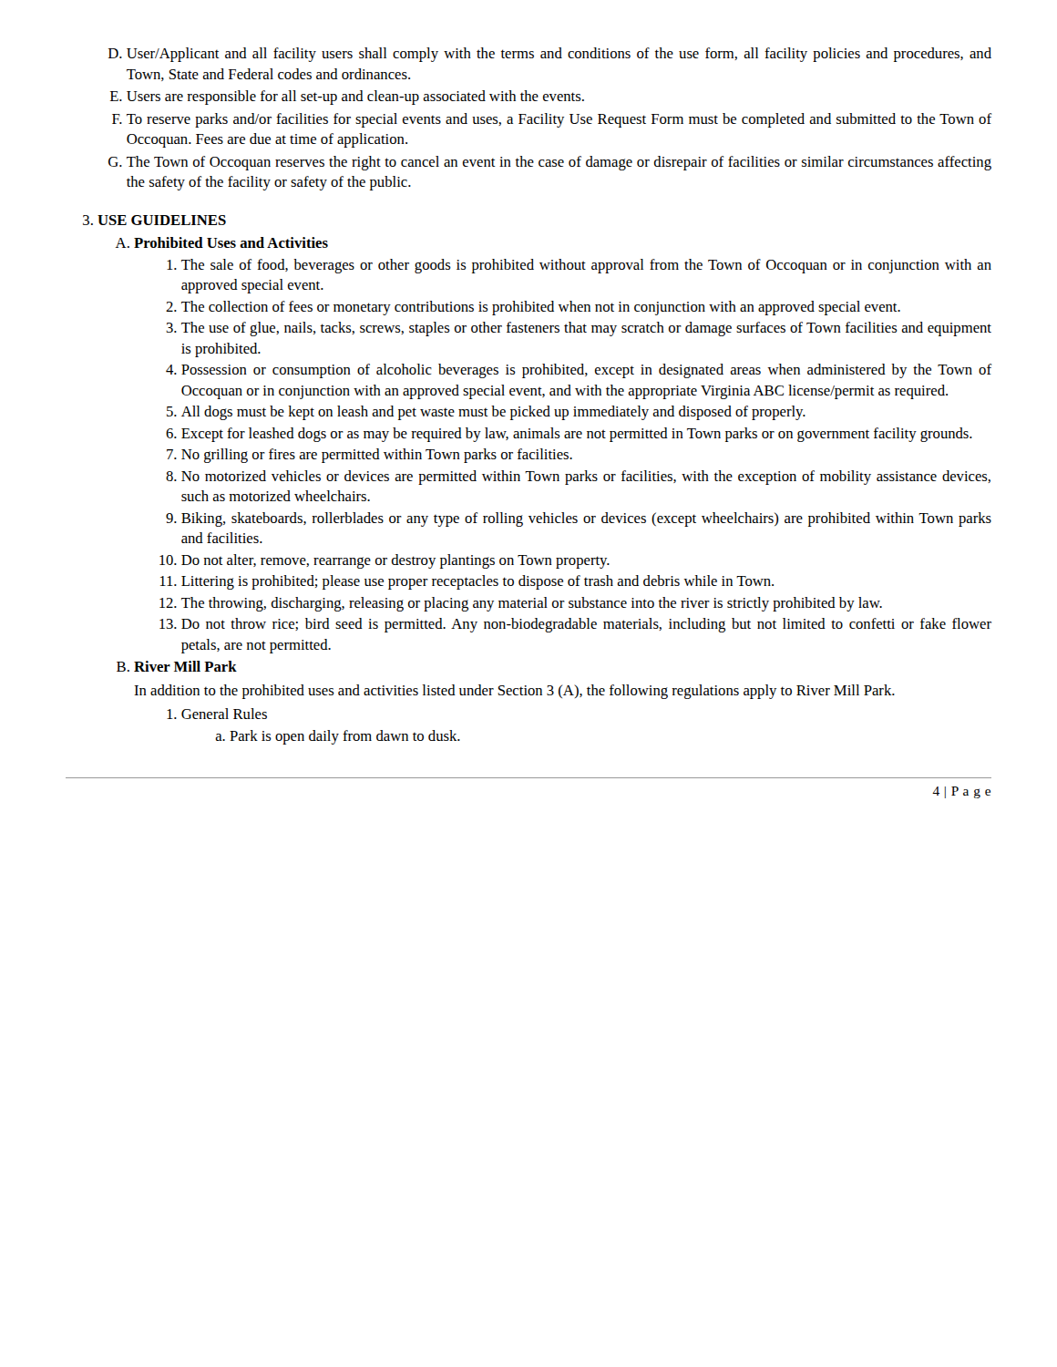User/Applicant and all facility users shall comply with the terms and conditions of the use form, all facility policies and procedures, and Town, State and Federal codes and ordinances.
Users are responsible for all set-up and clean-up associated with the events.
To reserve parks and/or facilities for special events and uses, a Facility Use Request Form must be completed and submitted to the Town of Occoquan. Fees are due at time of application.
The Town of Occoquan reserves the right to cancel an event in the case of damage or disrepair of facilities or similar circumstances affecting the safety of the facility or safety of the public.
USE GUIDELINES
Prohibited Uses and Activities
The sale of food, beverages or other goods is prohibited without approval from the Town of Occoquan or in conjunction with an approved special event.
The collection of fees or monetary contributions is prohibited when not in conjunction with an approved special event.
The use of glue, nails, tacks, screws, staples or other fasteners that may scratch or damage surfaces of Town facilities and equipment is prohibited.
Possession or consumption of alcoholic beverages is prohibited, except in designated areas when administered by the Town of Occoquan or in conjunction with an approved special event, and with the appropriate Virginia ABC license/permit as required.
All dogs must be kept on leash and pet waste must be picked up immediately and disposed of properly.
Except for leashed dogs or as may be required by law, animals are not permitted in Town parks or on government facility grounds.
No grilling or fires are permitted within Town parks or facilities.
No motorized vehicles or devices are permitted within Town parks or facilities, with the exception of mobility assistance devices, such as motorized wheelchairs.
Biking, skateboards, rollerblades or any type of rolling vehicles or devices (except wheelchairs) are prohibited within Town parks and facilities.
Do not alter, remove, rearrange or destroy plantings on Town property.
Littering is prohibited; please use proper receptacles to dispose of trash and debris while in Town.
The throwing, discharging, releasing or placing any material or substance into the river is strictly prohibited by law.
Do not throw rice; bird seed is permitted. Any non-biodegradable materials, including but not limited to confetti or fake flower petals, are not permitted.
River Mill Park
In addition to the prohibited uses and activities listed under Section 3 (A), the following regulations apply to River Mill Park.
General Rules
Park is open daily from dawn to dusk.
4 | P a g e